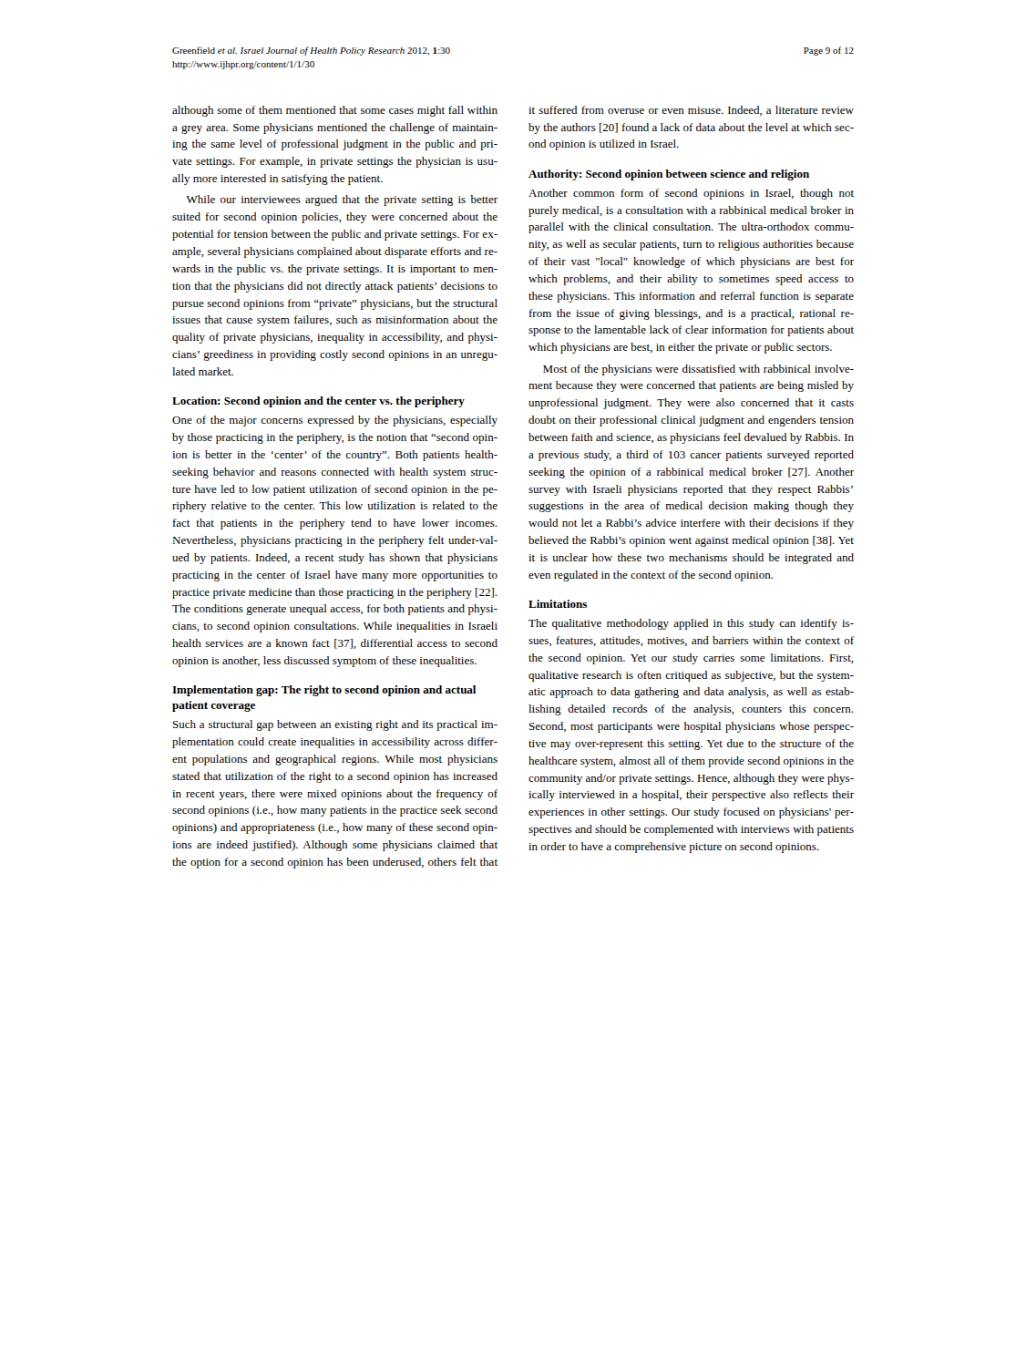Greenfield et al. Israel Journal of Health Policy Research 2012, 1:30
http://www.ijhpr.org/content/1/1/30
Page 9 of 12
although some of them mentioned that some cases might fall within a grey area. Some physicians mentioned the challenge of maintaining the same level of professional judgment in the public and private settings. For example, in private settings the physician is usually more interested in satisfying the patient.
While our interviewees argued that the private setting is better suited for second opinion policies, they were concerned about the potential for tension between the public and private settings. For example, several physicians complained about disparate efforts and rewards in the public vs. the private settings. It is important to mention that the physicians did not directly attack patients’ decisions to pursue second opinions from “private” physicians, but the structural issues that cause system failures, such as misinformation about the quality of private physicians, inequality in accessibility, and physicians’ greediness in providing costly second opinions in an unregulated market.
Location: Second opinion and the center vs. the periphery
One of the major concerns expressed by the physicians, especially by those practicing in the periphery, is the notion that “second opinion is better in the ‘center’ of the country”. Both patients health-seeking behavior and reasons connected with health system structure have led to low patient utilization of second opinion in the periphery relative to the center. This low utilization is related to the fact that patients in the periphery tend to have lower incomes. Nevertheless, physicians practicing in the periphery felt under-valued by patients. Indeed, a recent study has shown that physicians practicing in the center of Israel have many more opportunities to practice private medicine than those practicing in the periphery [22]. The conditions generate unequal access, for both patients and physicians, to second opinion consultations. While inequalities in Israeli health services are a known fact [37], differential access to second opinion is another, less discussed symptom of these inequalities.
Implementation gap: The right to second opinion and actual patient coverage
Such a structural gap between an existing right and its practical implementation could create inequalities in accessibility across different populations and geographical regions. While most physicians stated that utilization of the right to a second opinion has increased in recent years, there were mixed opinions about the frequency of second opinions (i.e., how many patients in the practice seek second opinions) and appropriateness (i.e., how many of these second opinions are indeed justified). Although some physicians claimed that the option for a second opinion has been underused, others felt that it suffered from overuse or even misuse. Indeed, a literature review by the authors [20] found a lack of data about the level at which second opinion is utilized in Israel.
Authority: Second opinion between science and religion
Another common form of second opinions in Israel, though not purely medical, is a consultation with a rabbinical medical broker in parallel with the clinical consultation. The ultra-orthodox community, as well as secular patients, turn to religious authorities because of their vast "local" knowledge of which physicians are best for which problems, and their ability to sometimes speed access to these physicians. This information and referral function is separate from the issue of giving blessings, and is a practical, rational response to the lamentable lack of clear information for patients about which physicians are best, in either the private or public sectors.
Most of the physicians were dissatisfied with rabbinical involvement because they were concerned that patients are being misled by unprofessional judgment. They were also concerned that it casts doubt on their professional clinical judgment and engenders tension between faith and science, as physicians feel devalued by Rabbis. In a previous study, a third of 103 cancer patients surveyed reported seeking the opinion of a rabbinical medical broker [27]. Another survey with Israeli physicians reported that they respect Rabbis’ suggestions in the area of medical decision making though they would not let a Rabbi’s advice interfere with their decisions if they believed the Rabbi’s opinion went against medical opinion [38]. Yet it is unclear how these two mechanisms should be integrated and even regulated in the context of the second opinion.
Limitations
The qualitative methodology applied in this study can identify issues, features, attitudes, motives, and barriers within the context of the second opinion. Yet our study carries some limitations. First, qualitative research is often critiqued as subjective, but the systematic approach to data gathering and data analysis, as well as establishing detailed records of the analysis, counters this concern. Second, most participants were hospital physicians whose perspective may over-represent this setting. Yet due to the structure of the healthcare system, almost all of them provide second opinions in the community and/or private settings. Hence, although they were physically interviewed in a hospital, their perspective also reflects their experiences in other settings. Our study focused on physicians' perspectives and should be complemented with interviews with patients in order to have a comprehensive picture on second opinions.